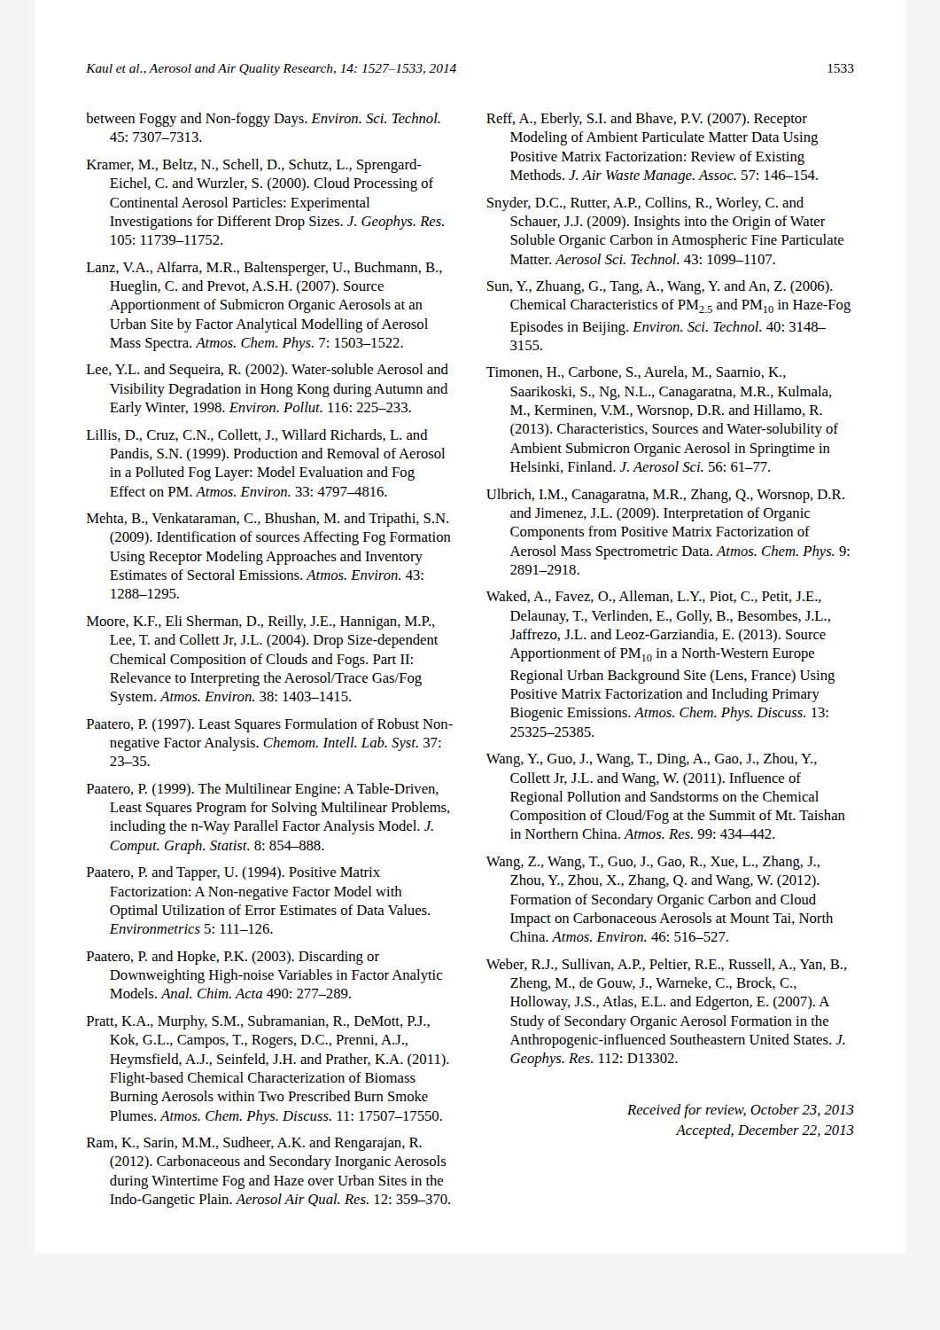Kaul et al., Aerosol and Air Quality Research, 14: 1527–1533, 2014 1533
between Foggy and Non-foggy Days. Environ. Sci. Technol. 45: 7307–7313.
Kramer, M., Beltz, N., Schell, D., Schutz, L., Sprengard-Eichel, C. and Wurzler, S. (2000). Cloud Processing of Continental Aerosol Particles: Experimental Investigations for Different Drop Sizes. J. Geophys. Res. 105: 11739–11752.
Lanz, V.A., Alfarra, M.R., Baltensperger, U., Buchmann, B., Hueglin, C. and Prevot, A.S.H. (2007). Source Apportionment of Submicron Organic Aerosols at an Urban Site by Factor Analytical Modelling of Aerosol Mass Spectra. Atmos. Chem. Phys. 7: 1503–1522.
Lee, Y.L. and Sequeira, R. (2002). Water-soluble Aerosol and Visibility Degradation in Hong Kong during Autumn and Early Winter, 1998. Environ. Pollut. 116: 225–233.
Lillis, D., Cruz, C.N., Collett, J., Willard Richards, L. and Pandis, S.N. (1999). Production and Removal of Aerosol in a Polluted Fog Layer: Model Evaluation and Fog Effect on PM. Atmos. Environ. 33: 4797–4816.
Mehta, B., Venkataraman, C., Bhushan, M. and Tripathi, S.N. (2009). Identification of sources Affecting Fog Formation Using Receptor Modeling Approaches and Inventory Estimates of Sectoral Emissions. Atmos. Environ. 43: 1288–1295.
Moore, K.F., Eli Sherman, D., Reilly, J.E., Hannigan, M.P., Lee, T. and Collett Jr, J.L. (2004). Drop Size-dependent Chemical Composition of Clouds and Fogs. Part II: Relevance to Interpreting the Aerosol/Trace Gas/Fog System. Atmos. Environ. 38: 1403–1415.
Paatero, P. (1997). Least Squares Formulation of Robust Non-negative Factor Analysis. Chemom. Intell. Lab. Syst. 37: 23–35.
Paatero, P. (1999). The Multilinear Engine: A Table-Driven, Least Squares Program for Solving Multilinear Problems, including the n-Way Parallel Factor Analysis Model. J. Comput. Graph. Statist. 8: 854–888.
Paatero, P. and Tapper, U. (1994). Positive Matrix Factorization: A Non-negative Factor Model with Optimal Utilization of Error Estimates of Data Values. Environmetrics 5: 111–126.
Paatero, P. and Hopke, P.K. (2003). Discarding or Downweighting High-noise Variables in Factor Analytic Models. Anal. Chim. Acta 490: 277–289.
Pratt, K.A., Murphy, S.M., Subramanian, R., DeMott, P.J., Kok, G.L., Campos, T., Rogers, D.C., Prenni, A.J., Heymsfield, A.J., Seinfeld, J.H. and Prather, K.A. (2011). Flight-based Chemical Characterization of Biomass Burning Aerosols within Two Prescribed Burn Smoke Plumes. Atmos. Chem. Phys. Discuss. 11: 17507–17550.
Ram, K., Sarin, M.M., Sudheer, A.K. and Rengarajan, R. (2012). Carbonaceous and Secondary Inorganic Aerosols during Wintertime Fog and Haze over Urban Sites in the Indo-Gangetic Plain. Aerosol Air Qual. Res. 12: 359–370.
Reff, A., Eberly, S.I. and Bhave, P.V. (2007). Receptor Modeling of Ambient Particulate Matter Data Using Positive Matrix Factorization: Review of Existing Methods. J. Air Waste Manage. Assoc. 57: 146–154.
Snyder, D.C., Rutter, A.P., Collins, R., Worley, C. and Schauer, J.J. (2009). Insights into the Origin of Water Soluble Organic Carbon in Atmospheric Fine Particulate Matter. Aerosol Sci. Technol. 43: 1099–1107.
Sun, Y., Zhuang, G., Tang, A., Wang, Y. and An, Z. (2006). Chemical Characteristics of PM2.5 and PM10 in Haze-Fog Episodes in Beijing. Environ. Sci. Technol. 40: 3148–3155.
Timonen, H., Carbone, S., Aurela, M., Saarnio, K., Saarikoski, S., Ng, N.L., Canagaratna, M.R., Kulmala, M., Kerminen, V.M., Worsnop, D.R. and Hillamo, R. (2013). Characteristics, Sources and Water-solubility of Ambient Submicron Organic Aerosol in Springtime in Helsinki, Finland. J. Aerosol Sci. 56: 61–77.
Ulbrich, I.M., Canagaratna, M.R., Zhang, Q., Worsnop, D.R. and Jimenez, J.L. (2009). Interpretation of Organic Components from Positive Matrix Factorization of Aerosol Mass Spectrometric Data. Atmos. Chem. Phys. 9: 2891–2918.
Waked, A., Favez, O., Alleman, L.Y., Piot, C., Petit, J.E., Delaunay, T., Verlinden, E., Golly, B., Besombes, J.L., Jaffrezo, J.L. and Leoz-Garziandia, E. (2013). Source Apportionment of PM10 in a North-Western Europe Regional Urban Background Site (Lens, France) Using Positive Matrix Factorization and Including Primary Biogenic Emissions. Atmos. Chem. Phys. Discuss. 13: 25325–25385.
Wang, Y., Guo, J., Wang, T., Ding, A., Gao, J., Zhou, Y., Collett Jr, J.L. and Wang, W. (2011). Influence of Regional Pollution and Sandstorms on the Chemical Composition of Cloud/Fog at the Summit of Mt. Taishan in Northern China. Atmos. Res. 99: 434–442.
Wang, Z., Wang, T., Guo, J., Gao, R., Xue, L., Zhang, J., Zhou, Y., Zhou, X., Zhang, Q. and Wang, W. (2012). Formation of Secondary Organic Carbon and Cloud Impact on Carbonaceous Aerosols at Mount Tai, North China. Atmos. Environ. 46: 516–527.
Weber, R.J., Sullivan, A.P., Peltier, R.E., Russell, A., Yan, B., Zheng, M., de Gouw, J., Warneke, C., Brock, C., Holloway, J.S., Atlas, E.L. and Edgerton, E. (2007). A Study of Secondary Organic Aerosol Formation in the Anthropogenic-influenced Southeastern United States. J. Geophys. Res. 112: D13302.
Received for review, October 23, 2013
Accepted, December 22, 2013